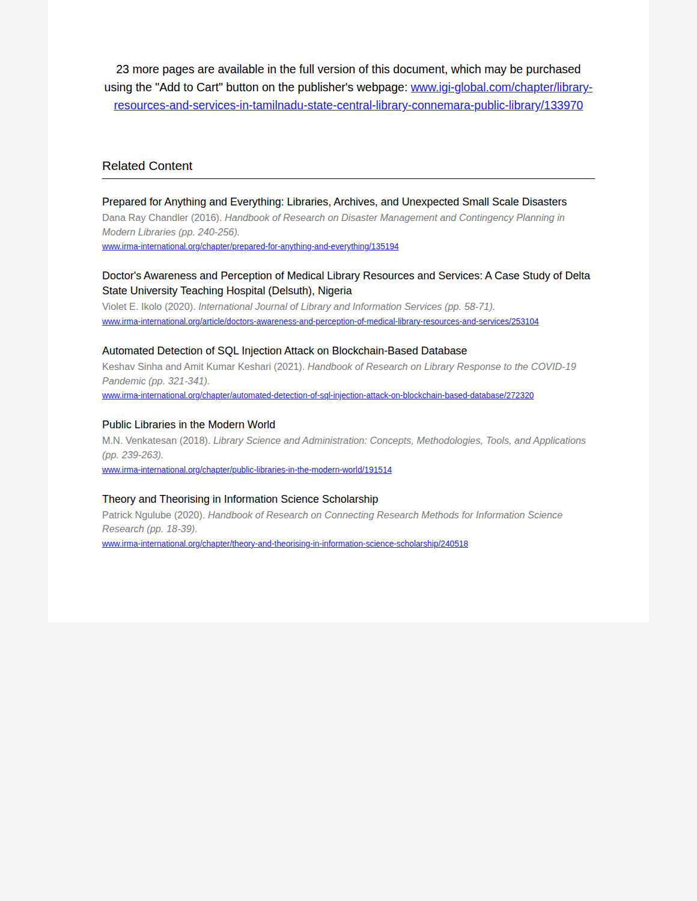23 more pages are available in the full version of this document, which may be purchased using the "Add to Cart" button on the publisher's webpage: www.igi-global.com/chapter/library-resources-and-services-in-tamilnadu-state-central-library-connemara-public-library/133970
Related Content
Prepared for Anything and Everything: Libraries, Archives, and Unexpected Small Scale Disasters
Dana Ray Chandler (2016). Handbook of Research on Disaster Management and Contingency Planning in Modern Libraries (pp. 240-256).
www.irma-international.org/chapter/prepared-for-anything-and-everything/135194
Doctor's Awareness and Perception of Medical Library Resources and Services: A Case Study of Delta State University Teaching Hospital (Delsuth), Nigeria
Violet E. Ikolo (2020). International Journal of Library and Information Services (pp. 58-71).
www.irma-international.org/article/doctors-awareness-and-perception-of-medical-library-resources-and-services/253104
Automated Detection of SQL Injection Attack on Blockchain-Based Database
Keshav Sinha and Amit Kumar Keshari (2021). Handbook of Research on Library Response to the COVID-19 Pandemic (pp. 321-341).
www.irma-international.org/chapter/automated-detection-of-sql-injection-attack-on-blockchain-based-database/272320
Public Libraries in the Modern World
M.N. Venkatesan (2018). Library Science and Administration: Concepts, Methodologies, Tools, and Applications (pp. 239-263).
www.irma-international.org/chapter/public-libraries-in-the-modern-world/191514
Theory and Theorising in Information Science Scholarship
Patrick Ngulube (2020). Handbook of Research on Connecting Research Methods for Information Science Research (pp. 18-39).
www.irma-international.org/chapter/theory-and-theorising-in-information-science-scholarship/240518